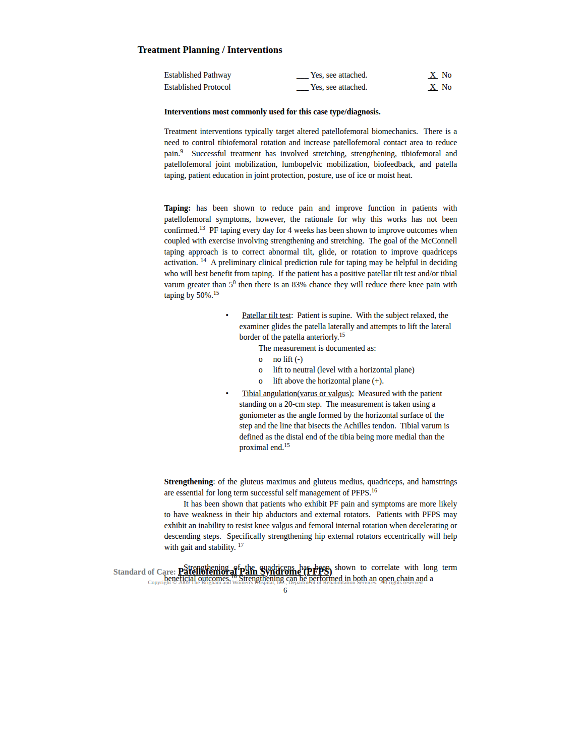Treatment Planning / Interventions
| Established Pathway | ___ Yes, see attached. | X No |
| Established Protocol | ___ Yes, see attached. | X No |
Interventions most commonly used for this case type/diagnosis.
Treatment interventions typically target altered patellofemoral biomechanics. There is a need to control tibiofemoral rotation and increase patellofemoral contact area to reduce pain.9 Successful treatment has involved stretching, strengthening, tibiofemoral and patellofemoral joint mobilization, lumbopelvic mobilization, biofeedback, and patella taping, patient education in joint protection, posture, use of ice or moist heat.
Taping: has been shown to reduce pain and improve function in patients with patellofemoral symptoms, however, the rationale for why this works has not been confirmed.13 PF taping every day for 4 weeks has been shown to improve outcomes when coupled with exercise involving strengthening and stretching. The goal of the McConnell taping approach is to correct abnormal tilt, glide, or rotation to improve quadriceps activation. 14 A preliminary clinical prediction rule for taping may be helpful in deciding who will best benefit from taping. If the patient has a positive patellar tilt test and/or tibial varum greater than 50 then there is an 83% chance they will reduce there knee pain with taping by 50%.15
•Patellar tilt test: Patient is supine. With the subject relaxed, the examiner glides the patella laterally and attempts to lift the lateral border of the patella anteriorly.15
The measurement is documented as:
no lift (-)
lift to neutral (level with a horizontal plane)
lift above the horizontal plane (+).
•Tibial angulation(varus or valgus): Measured with the patient standing on a 20-cm step. The measurement is taken using a goniometer as the angle formed by the horizontal surface of the step and the line that bisects the Achilles tendon. Tibial varum is defined as the distal end of the tibia being more medial than the proximal end.15
Strengthening: of the gluteus maximus and gluteus medius, quadriceps, and hamstrings are essential for long term successful self management of PFPS.16
It has been shown that patients who exhibit PF pain and symptoms are more likely to have weakness in their hip abductors and external rotators. Patients with PFPS may exhibit an inability to resist knee valgus and femoral internal rotation when decelerating or descending steps. Specifically strengthening hip external rotators eccentrically will help with gait and stability. 17
Strengthening of the quadriceps has been shown to correlate with long term beneficial outcomes.18 Strengthening can be performed in both an open chain and a
Standard of Care: Patellofemoral Pain Syndrome (PFPS)
Copyright © 2009 The Brigham and Women's Hospital, Inc., Department of Rehabilitation Services. All rights reserved
6